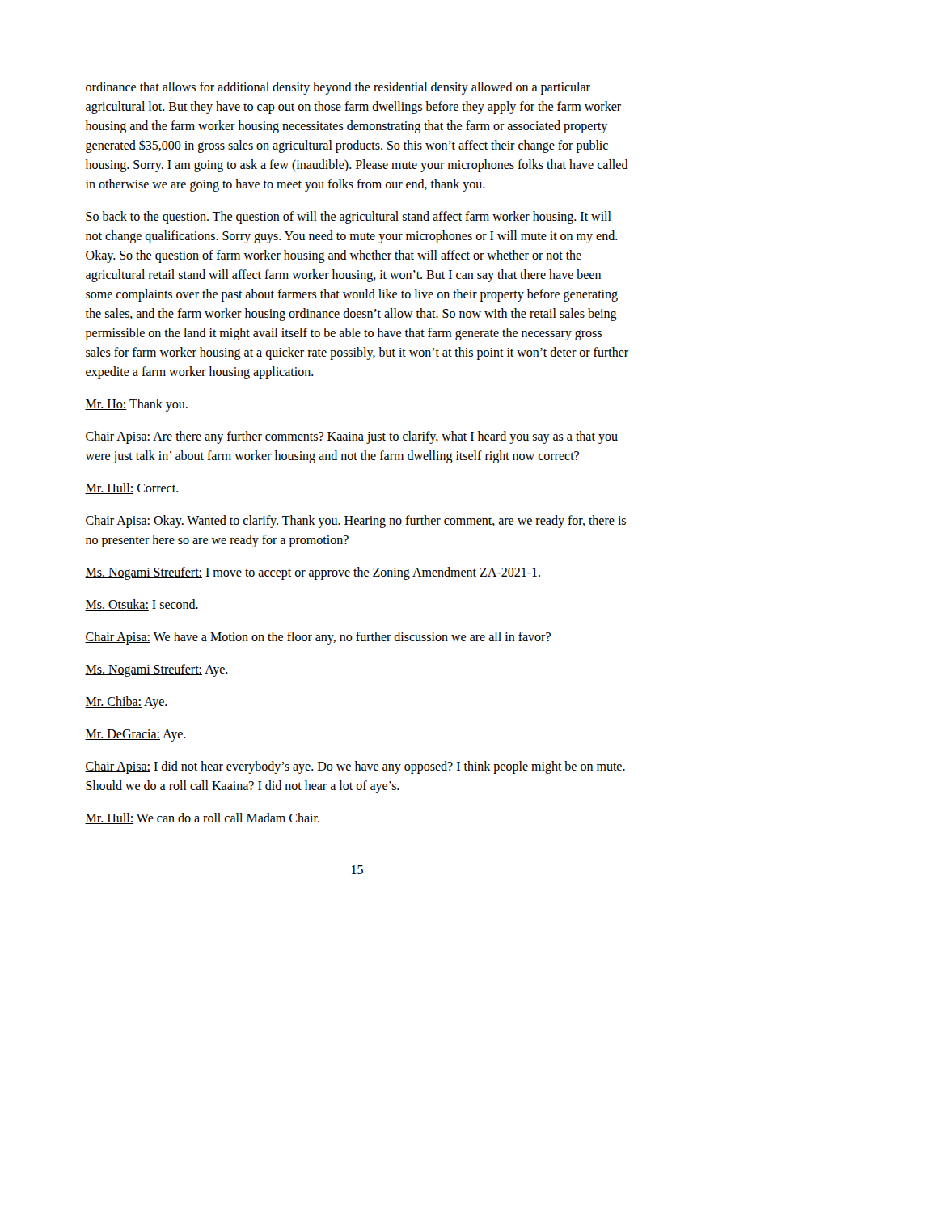ordinance that allows for additional density beyond the residential density allowed on a particular agricultural lot. But they have to cap out on those farm dwellings before they apply for the farm worker housing and the farm worker housing necessitates demonstrating that the farm or associated property generated $35,000 in gross sales on agricultural products. So this won’t affect their change for public housing. Sorry. I am going to ask a few (inaudible). Please mute your microphones folks that have called in otherwise we are going to have to meet you folks from our end, thank you.
So back to the question. The question of will the agricultural stand affect farm worker housing. It will not change qualifications. Sorry guys. You need to mute your microphones or I will mute it on my end. Okay. So the question of farm worker housing and whether that will affect or whether or not the agricultural retail stand will affect farm worker housing, it won’t. But I can say that there have been some complaints over the past about farmers that would like to live on their property before generating the sales, and the farm worker housing ordinance doesn’t allow that. So now with the retail sales being permissible on the land it might avail itself to be able to have that farm generate the necessary gross sales for farm worker housing at a quicker rate possibly, but it won’t at this point it won’t deter or further expedite a farm worker housing application.
Mr. Ho: Thank you.
Chair Apisa: Are there any further comments? Kaaina just to clarify, what I heard you say as a that you were just talk in’ about farm worker housing and not the farm dwelling itself right now correct?
Mr. Hull: Correct.
Chair Apisa: Okay. Wanted to clarify. Thank you. Hearing no further comment, are we ready for, there is no presenter here so are we ready for a promotion?
Ms. Nogami Streufert: I move to accept or approve the Zoning Amendment ZA-2021-1.
Ms. Otsuka: I second.
Chair Apisa: We have a Motion on the floor any, no further discussion we are all in favor?
Ms. Nogami Streufert: Aye.
Mr. Chiba: Aye.
Mr. DeGracia: Aye.
Chair Apisa: I did not hear everybody’s aye. Do we have any opposed? I think people might be on mute. Should we do a roll call Kaaina? I did not hear a lot of aye’s.
Mr. Hull: We can do a roll call Madam Chair.
15